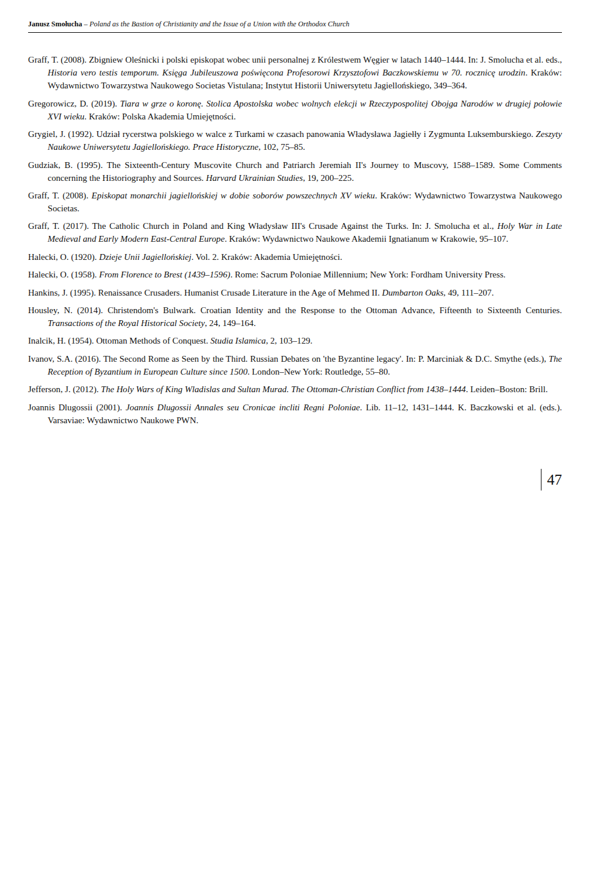Janusz Smołucha – Poland as the Bastion of Christianity and the Issue of a Union with the Orthodox Church
Graff, T. (2008). Zbigniew Oleśnicki i polski episkopat wobec unii personalnej z Królestwem Węgier w latach 1440–1444. In: J. Smolucha et al. eds., Historia vero testis temporum. Księga Jubileuszowa poświęcona Profesorowi Krzysztofowi Baczkowskiemu w 70. rocznicę urodzin. Kraków: Wydawnictwo Towarzystwa Naukowego Societas Vistulana; Instytut Historii Uniwersytetu Jagiellońskiego, 349–364.
Gregorowicz, D. (2019). Tiara w grze o koronę. Stolica Apostolska wobec wolnych elekcji w Rzeczypospolitej Obojga Narodów w drugiej połowie XVI wieku. Kraków: Polska Akademia Umiejętności.
Grygiel, J. (1992). Udział rycerstwa polskiego w walce z Turkami w czasach panowania Władysława Jagiełły i Zygmunta Luksemburskiego. Zeszyty Naukowe Uniwersytetu Jagiellońskiego. Prace Historyczne, 102, 75–85.
Gudziak, B. (1995). The Sixteenth-Century Muscovite Church and Patriarch Jeremiah II's Journey to Muscovy, 1588–1589. Some Comments concerning the Historiography and Sources. Harvard Ukrainian Studies, 19, 200–225.
Graff, T. (2008). Episkopat monarchii jagiellońskiej w dobie soborów powszechnych XV wieku. Kraków: Wydawnictwo Towarzystwa Naukowego Societas.
Graff, T. (2017). The Catholic Church in Poland and King Władysław III's Crusade Against the Turks. In: J. Smolucha et al., Holy War in Late Medieval and Early Modern East-Central Europe. Kraków: Wydawnictwo Naukowe Akademii Ignatianum w Krakowie, 95–107.
Halecki, O. (1920). Dzieje Unii Jagiellońskiej. Vol. 2. Kraków: Akademia Umiejętności.
Halecki, O. (1958). From Florence to Brest (1439–1596). Rome: Sacrum Poloniae Millennium; New York: Fordham University Press.
Hankins, J. (1995). Renaissance Crusaders. Humanist Crusade Literature in the Age of Mehmed II. Dumbarton Oaks, 49, 111–207.
Housley, N. (2014). Christendom's Bulwark. Croatian Identity and the Response to the Ottoman Advance, Fifteenth to Sixteenth Centuries. Transactions of the Royal Historical Society, 24, 149–164.
Inalcik, H. (1954). Ottoman Methods of Conquest. Studia Islamica, 2, 103–129.
Ivanov, S.A. (2016). The Second Rome as Seen by the Third. Russian Debates on 'the Byzantine legacy'. In: P. Marciniak & D.C. Smythe (eds.), The Reception of Byzantium in European Culture since 1500. London–New York: Routledge, 55–80.
Jefferson, J. (2012). The Holy Wars of King Wladislas and Sultan Murad. The Ottoman-Christian Conflict from 1438–1444. Leiden–Boston: Brill.
Joannis Dlugossii (2001). Joannis Dlugossii Annales seu Cronicae incliti Regni Poloniae. Lib. 11–12, 1431–1444. K. Baczkowski et al. (eds.). Varsaviae: Wydawnictwo Naukowe PWN.
47